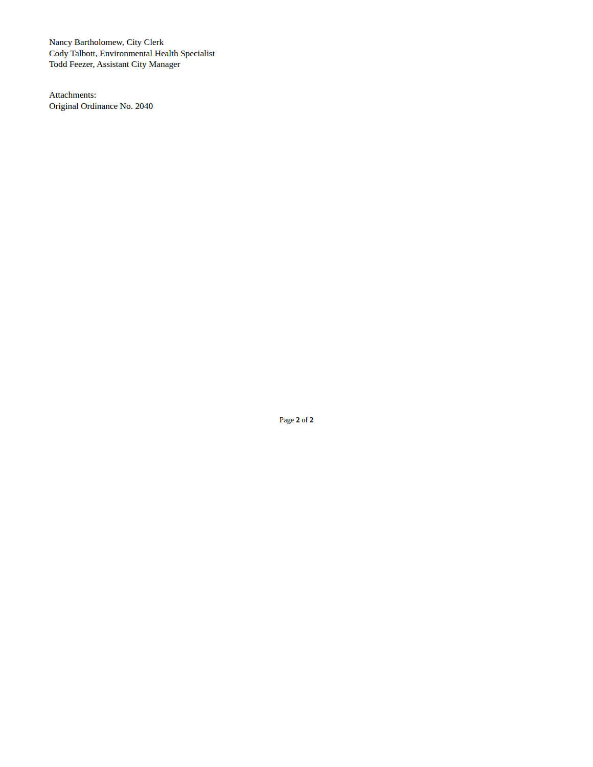Nancy Bartholomew, City Clerk
Cody Talbott, Environmental Health Specialist
Todd Feezer, Assistant City Manager
Attachments:
Original Ordinance No. 2040
Page 2 of 2